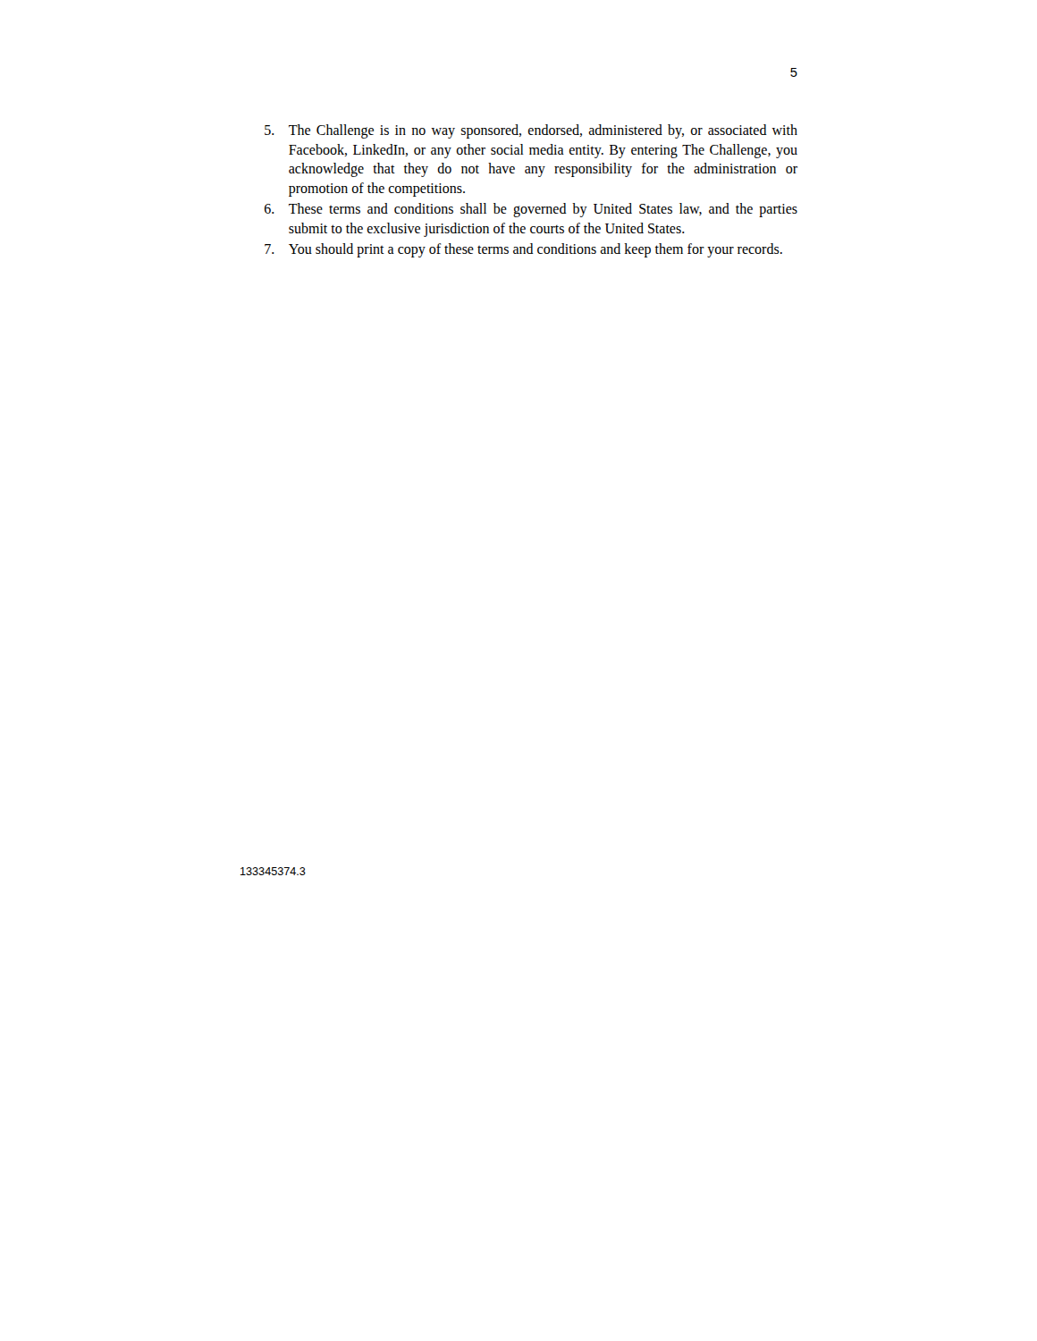5
The Challenge is in no way sponsored, endorsed, administered by, or associated with Facebook, LinkedIn, or any other social media entity. By entering The Challenge, you acknowledge that they do not have any responsibility for the administration or promotion of the competitions.
These terms and conditions shall be governed by United States law, and the parties submit to the exclusive jurisdiction of the courts of the United States.
You should print a copy of these terms and conditions and keep them for your records.
133345374.3